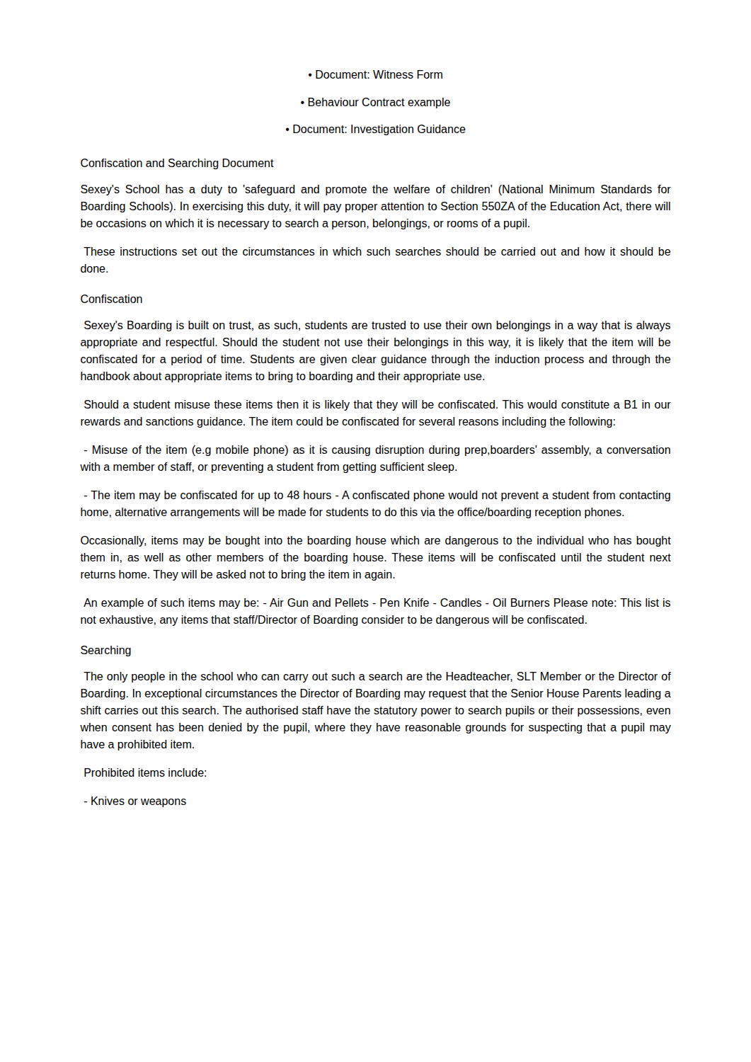Document: Witness Form
Behaviour Contract example
Document: Investigation Guidance
Confiscation and Searching Document
Sexey's School has a duty to 'safeguard and promote the welfare of children' (National Minimum Standards for Boarding Schools). In exercising this duty, it will pay proper attention to Section 550ZA of the Education Act, there will be occasions on which it is necessary to search a person, belongings, or rooms of a pupil.
These instructions set out the circumstances in which such searches should be carried out and how it should be done.
Confiscation
Sexey's Boarding is built on trust, as such, students are trusted to use their own belongings in a way that is always appropriate and respectful. Should the student not use their belongings in this way, it is likely that the item will be confiscated for a period of time. Students are given clear guidance through the induction process and through the handbook about appropriate items to bring to boarding and their appropriate use.
Should a student misuse these items then it is likely that they will be confiscated. This would constitute a B1 in our rewards and sanctions guidance. The item could be confiscated for several reasons including the following:
- Misuse of the item (e.g mobile phone) as it is causing disruption during prep,boarders' assembly, a conversation with a member of staff, or preventing a student from getting sufficient sleep.
- The item may be confiscated for up to 48 hours - A confiscated phone would not prevent a student from contacting home, alternative arrangements will be made for students to do this via the office/boarding reception phones.
Occasionally, items may be bought into the boarding house which are dangerous to the individual who has bought them in, as well as other members of the boarding house. These items will be confiscated until the student next returns home. They will be asked not to bring the item in again.
An example of such items may be: - Air Gun and Pellets - Pen Knife - Candles - Oil Burners Please note: This list is not exhaustive, any items that staff/Director of Boarding consider to be dangerous will be confiscated.
Searching
The only people in the school who can carry out such a search are the Headteacher, SLT Member or the Director of Boarding. In exceptional circumstances the Director of Boarding may request that the Senior House Parents leading a shift carries out this search. The authorised staff have the statutory power to search pupils or their possessions, even when consent has been denied by the pupil, where they have reasonable grounds for suspecting that a pupil may have a prohibited item.
Prohibited items include:
- Knives or weapons